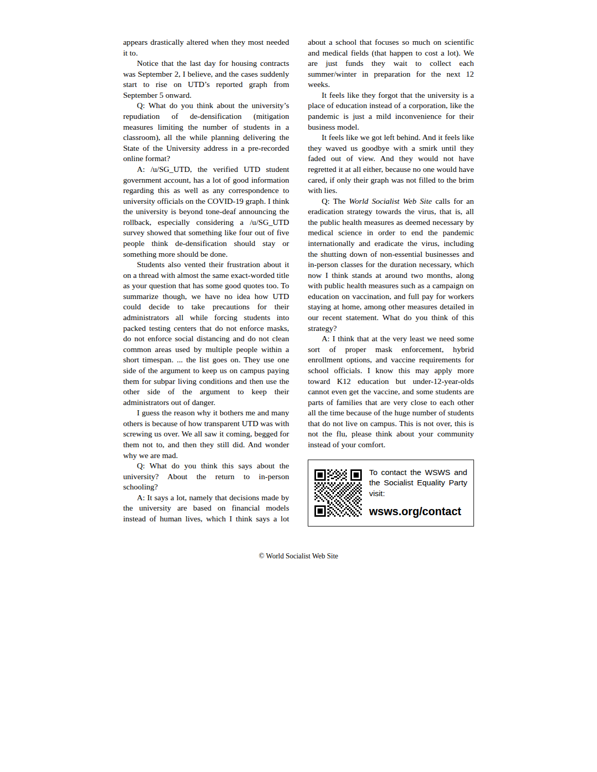appears drastically altered when they most needed it to.
Notice that the last day for housing contracts was September 2, I believe, and the cases suddenly start to rise on UTD’s reported graph from September 5 onward.
Q: What do you think about the university’s repudiation of de-densification (mitigation measures limiting the number of students in a classroom), all the while planning delivering the State of the University address in a pre-recorded online format?
A: /u/SG_UTD, the verified UTD student government account, has a lot of good information regarding this as well as any correspondence to university officials on the COVID-19 graph. I think the university is beyond tone-deaf announcing the rollback, especially considering a /u/SG_UTD survey showed that something like four out of five people think de-densification should stay or something more should be done.
Students also vented their frustration about it on a thread with almost the same exact-worded title as your question that has some good quotes too. To summarize though, we have no idea how UTD could decide to take precautions for their administrators all while forcing students into packed testing centers that do not enforce masks, do not enforce social distancing and do not clean common areas used by multiple people within a short timespan. ... the list goes on. They use one side of the argument to keep us on campus paying them for subpar living conditions and then use the other side of the argument to keep their administrators out of danger.
I guess the reason why it bothers me and many others is because of how transparent UTD was with screwing us over. We all saw it coming, begged for them not to, and then they still did. And wonder why we are mad.
Q: What do you think this says about the university? About the return to in-person schooling?
A: It says a lot, namely that decisions made by the university are based on financial models instead of human lives, which I think says a lot about a school that focuses so much on scientific and medical fields (that happen to cost a lot). We are just funds they wait to collect each summer/winter in preparation for the next 12 weeks.
It feels like they forgot that the university is a place of education instead of a corporation, like the pandemic is just a mild inconvenience for their business model.
It feels like we got left behind. And it feels like they waved us goodbye with a smirk until they faded out of view. And they would not have regretted it at all either, because no one would have cared, if only their graph was not filled to the brim with lies.
Q: The World Socialist Web Site calls for an eradication strategy towards the virus, that is, all the public health measures as deemed necessary by medical science in order to end the pandemic internationally and eradicate the virus, including the shutting down of non-essential businesses and in-person classes for the duration necessary, which now I think stands at around two months, along with public health measures such as a campaign on education on vaccination, and full pay for workers staying at home, among other measures detailed in our recent statement. What do you think of this strategy?
A: I think that at the very least we need some sort of proper mask enforcement, hybrid enrollment options, and vaccine requirements for school officials. I know this may apply more toward K12 education but under-12-year-olds cannot even get the vaccine, and some students are parts of families that are very close to each other all the time because of the huge number of students that do not live on campus. This is not over, this is not the flu, please think about your community instead of your comfort.
To contact the WSWS and the Socialist Equality Party visit: wsws.org/contact
© World Socialist Web Site